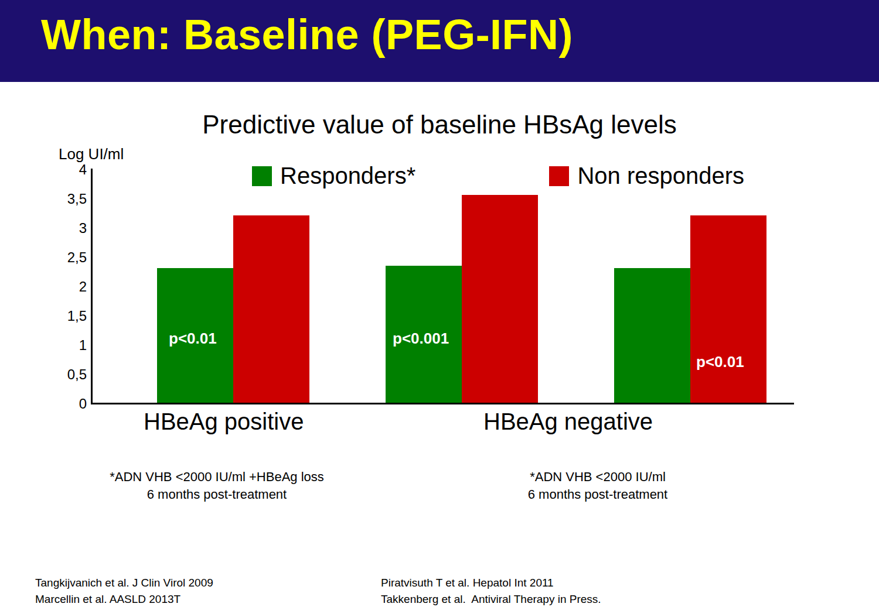When: Baseline (PEG-IFN)
Predictive value of baseline HBsAg levels
Log UI/ml
Responders*
Non responders
4 3,5 3 2,5 2 1,5 1 0,5 0
p<0.01
p<0.001
p<0.01
HBeAg positive HBeAg negative
*ADN VHB <2000 IU/ml +HBeAg loss
6 months post-treatment
*ADN VHB <2000 IU/ml
6 months post-treatment
Tangkijvanich et al. J Clin Virol 2009
Marcellin et al. AASLD 2013T
Piratvisuth T et al. Hepatol Int 2011
Takkenberg et al. Antiviral Therapy in Press.